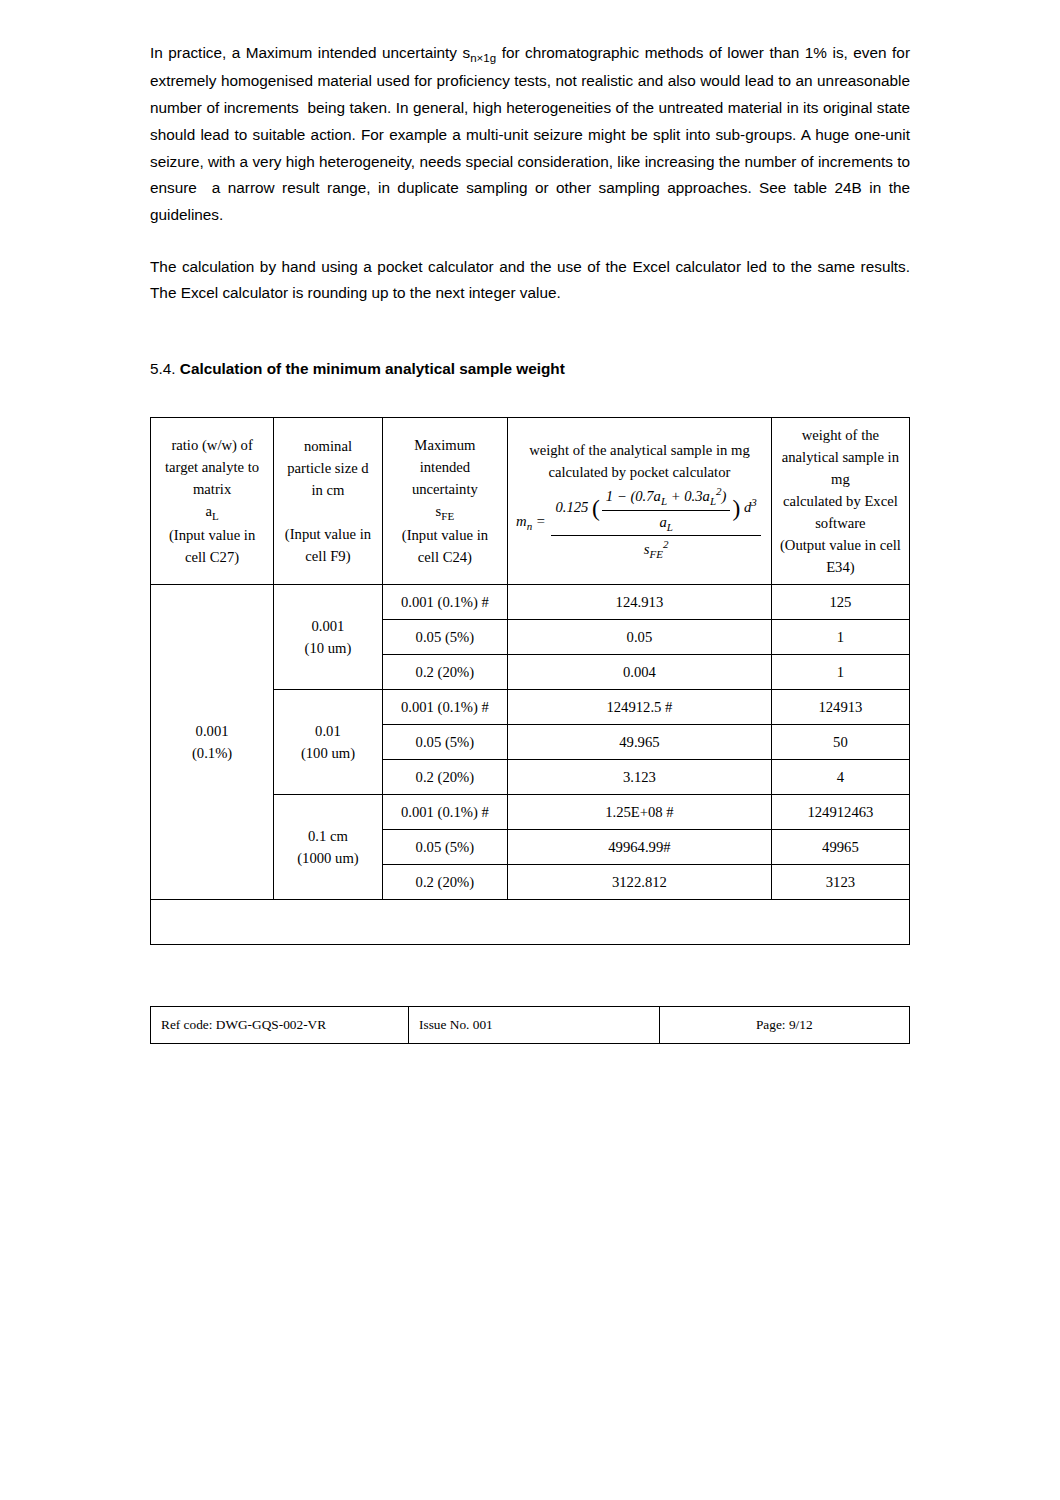In practice, a Maximum intended uncertainty sn×1g for chromatographic methods of lower than 1% is, even for extremely homogenised material used for proficiency tests, not realistic and also would lead to an unreasonable number of increments being taken. In general, high heterogeneities of the untreated material in its original state should lead to suitable action. For example a multi-unit seizure might be split into sub-groups. A huge one-unit seizure, with a very high heterogeneity, needs special consideration, like increasing the number of increments to ensure a narrow result range, in duplicate sampling or other sampling approaches. See table 24B in the guidelines.
The calculation by hand using a pocket calculator and the use of the Excel calculator led to the same results. The Excel calculator is rounding up to the next integer value.
5.4. Calculation of the minimum analytical sample weight
| ratio (w/w) of target analyte to matrix a L (Input value in cell C27) | nominal particle size d in cm (Input value in cell F9) | Maximum intended uncertainty s FE (Input value in cell C24) | weight of the analytical sample in mg calculated by pocket calculator m n = 0.125 ( 1 − (0.7a L + 0.3a L 2 ) a L ) d 3 s FE 2 | weight of the analytical sample in mg calculated by Excel software (Output value in cell E34) |
| --- | --- | --- | --- | --- |
| 0.001 (0.1%) | 0.001 (10 um) | 0.001 (0.1%) # | 124.913 | 125 |
| 0.05 (5%) | 0.05 | 1 |
| 0.2 (20%) | 0.004 | 1 |
| 0.01 (100 um) | 0.001 (0.1%) # | 124912.5 # | 124913 |
| 0.05 (5%) | 49.965 | 50 |
| 0.2 (20%) | 3.123 | 4 |
| 0.1 cm (1000 um) | 0.001 (0.1%) # | 1.25E+08 # | 124912463 |
| 0.05 (5%) | 49964.99# | 49965 |
| 0.2 (20%) | 3122.812 | 3123 |
| Ref code: DWG-GQS-002-VR | Issue No. 001 | Page: 9/12 |